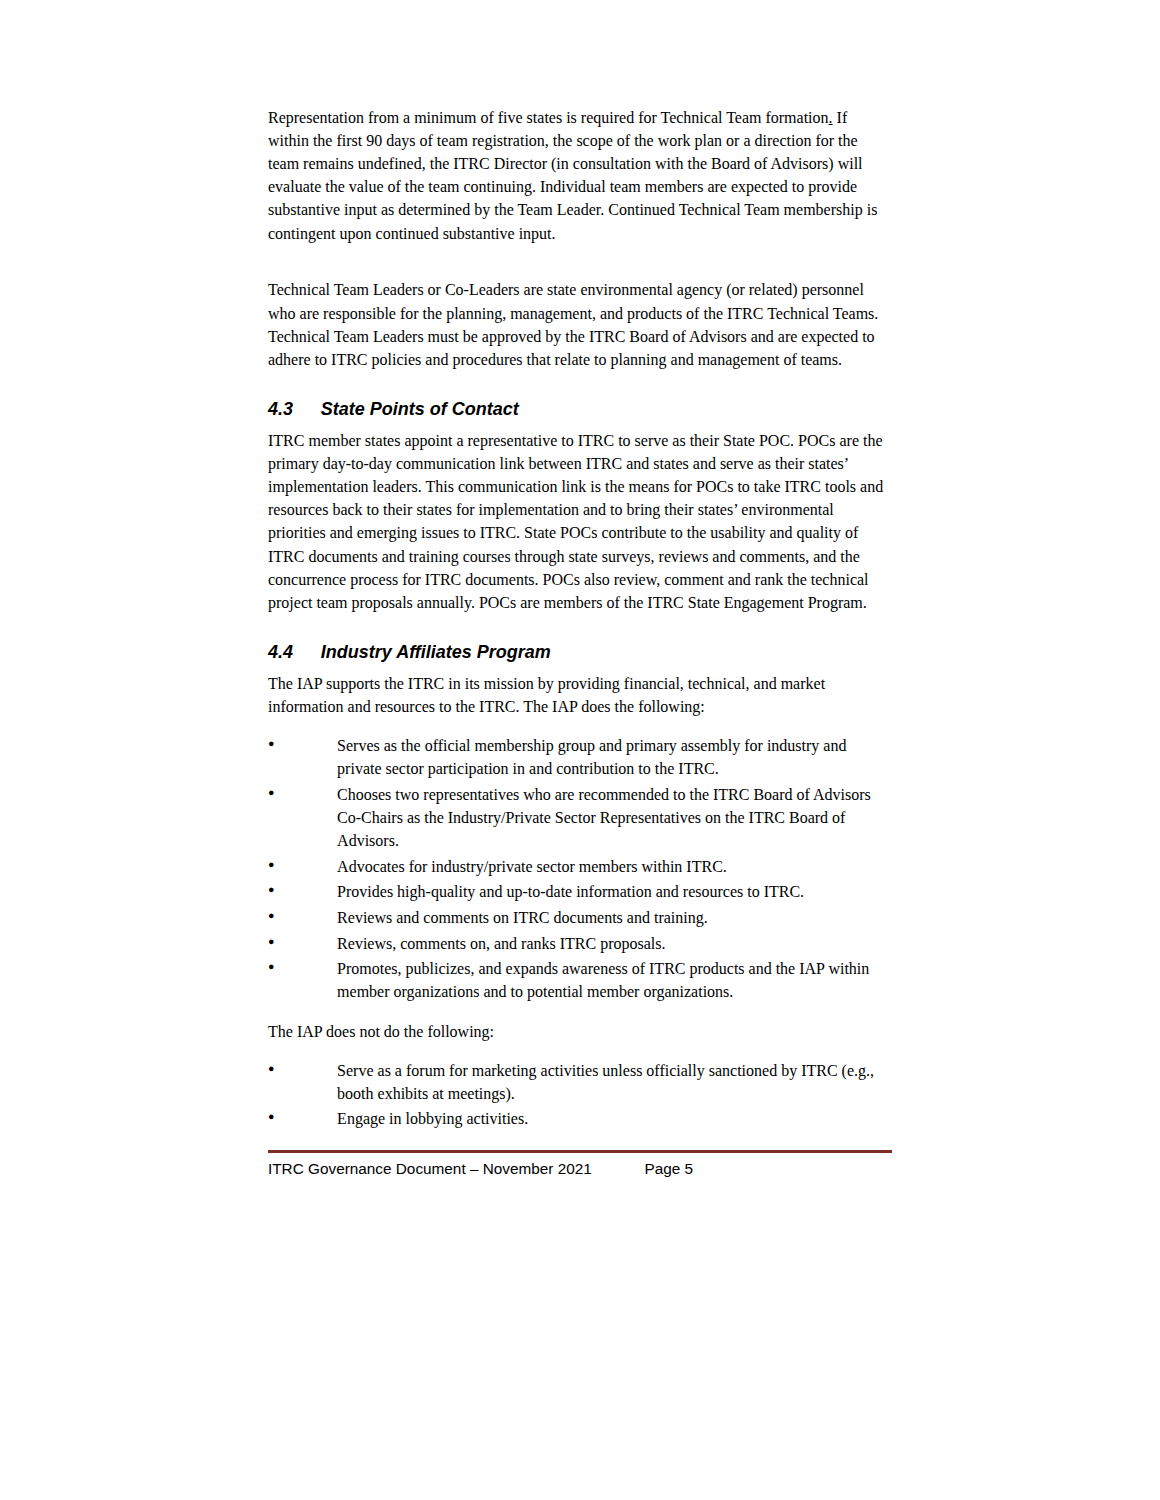Representation from a minimum of five states is required for Technical Team formation. If within the first 90 days of team registration, the scope of the work plan or a direction for the team remains undefined, the ITRC Director (in consultation with the Board of Advisors) will evaluate the value of the team continuing. Individual team members are expected to provide substantive input as determined by the Team Leader. Continued Technical Team membership is contingent upon continued substantive input.
Technical Team Leaders or Co-Leaders are state environmental agency (or related) personnel who are responsible for the planning, management, and products of the ITRC Technical Teams. Technical Team Leaders must be approved by the ITRC Board of Advisors and are expected to adhere to ITRC policies and procedures that relate to planning and management of teams.
4.3 State Points of Contact
ITRC member states appoint a representative to ITRC to serve as their State POC. POCs are the primary day-to-day communication link between ITRC and states and serve as their states’ implementation leaders. This communication link is the means for POCs to take ITRC tools and resources back to their states for implementation and to bring their states’ environmental priorities and emerging issues to ITRC. State POCs contribute to the usability and quality of ITRC documents and training courses through state surveys, reviews and comments, and the concurrence process for ITRC documents. POCs also review, comment and rank the technical project team proposals annually. POCs are members of the ITRC State Engagement Program.
4.4 Industry Affiliates Program
The IAP supports the ITRC in its mission by providing financial, technical, and market information and resources to the ITRC. The IAP does the following:
Serves as the official membership group and primary assembly for industry and private sector participation in and contribution to the ITRC.
Chooses two representatives who are recommended to the ITRC Board of Advisors Co-Chairs as the Industry/Private Sector Representatives on the ITRC Board of Advisors.
Advocates for industry/private sector members within ITRC.
Provides high-quality and up-to-date information and resources to ITRC.
Reviews and comments on ITRC documents and training.
Reviews, comments on, and ranks ITRC proposals.
Promotes, publicizes, and expands awareness of ITRC products and the IAP within member organizations and to potential member organizations.
The IAP does not do the following:
Serve as a forum for marketing activities unless officially sanctioned by ITRC (e.g., booth exhibits at meetings).
Engage in lobbying activities.
ITRC Governance Document – November 2021Page 5